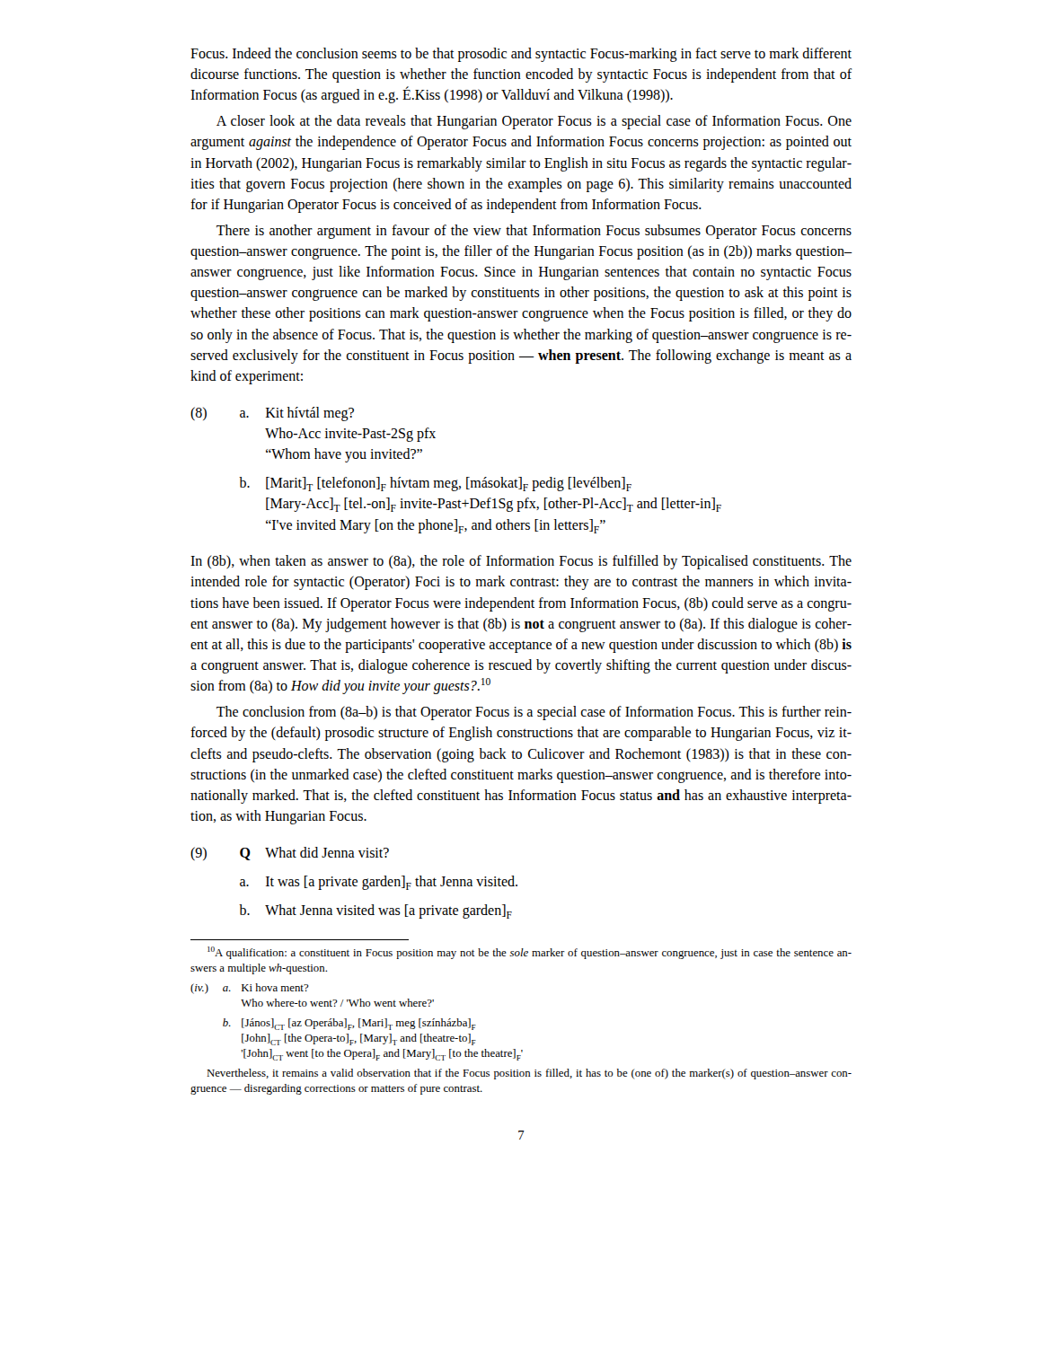Focus. Indeed the conclusion seems to be that prosodic and syntactic Focus-marking in fact serve to mark different dicourse functions. The question is whether the function encoded by syntactic Focus is independent from that of Information Focus (as argued in e.g. É.Kiss (1998) or Vallduví and Vilkuna (1998)).
A closer look at the data reveals that Hungarian Operator Focus is a special case of Information Focus. One argument against the independence of Operator Focus and Information Focus concerns projection: as pointed out in Horvath (2002), Hungarian Focus is remarkably similar to English in situ Focus as regards the syntactic regularities that govern Focus projection (here shown in the examples on page 6). This similarity remains unaccounted for if Hungarian Operator Focus is conceived of as independent from Information Focus.
There is another argument in favour of the view that Information Focus subsumes Operator Focus concerns question–answer congruence. The point is, the filler of the Hungarian Focus position (as in (2b)) marks question–answer congruence, just like Information Focus. Since in Hungarian sentences that contain no syntactic Focus question–answer congruence can be marked by constituents in other positions, the question to ask at this point is whether these other positions can mark question-answer congruence when the Focus position is filled, or they do so only in the absence of Focus. That is, the question is whether the marking of question–answer congruence is reserved exclusively for the constituent in Focus position — when present. The following exchange is meant as a kind of experiment:
(8)
a.
Kit hívtál meg? Who-Acc invite-Past-2Sg pfx “Whom have you invited?”
b.
[Marit]T [telefonon]F hívtam meg, [másokat]F pedig [levélben]F [Mary-Acc]T [tel.-on]F invite-Past+Def1Sg pfx, [other-Pl-Acc]T and [letter-in]F “I've invited Mary [on the phone]F, and others [in letters]F”
In (8b), when taken as answer to (8a), the role of Information Focus is fulfilled by Topicalised constituents. The intended role for syntactic (Operator) Foci is to mark contrast: they are to contrast the manners in which invitations have been issued. If Operator Focus were independent from Information Focus, (8b) could serve as a congruent answer to (8a). My judgement however is that (8b) is not a congruent answer to (8a). If this dialogue is coherent at all, this is due to the participants' cooperative acceptance of a new question under discussion to which (8b) is a congruent answer. That is, dialogue coherence is rescued by covertly shifting the current question under discussion from (8a) to How did you invite your guests?.10
The conclusion from (8a–b) is that Operator Focus is a special case of Information Focus. This is further reinforced by the (default) prosodic structure of English constructions that are comparable to Hungarian Focus, viz it-clefts and pseudo-clefts. The observation (going back to Culicover and Rochemont (1983)) is that in these constructions (in the unmarked case) the clefted constituent marks question–answer congruence, and is therefore intonationally marked. That is, the clefted constituent has Information Focus status and has an exhaustive interpretation, as with Hungarian Focus.
(9)
Q
What did Jenna visit?
a.
It was [a private garden]F that Jenna visited.
b.
What Jenna visited was [a private garden]F
10A qualification: a constituent in Focus position may not be the sole marker of question–answer congruence, just in case the sentence answers a multiple wh-question.
(iv.)
a.
Ki hova ment? Who where-to went? / 'Who went where?'
b.
[János]CT [az Operába]F, [Mari]T meg [színházba]F [John]CT [the Opera-to]F, [Mary]T and [theatre-to]F '[John]CT went [to the Opera]F and [Mary]CT [to the theatre]F'
Nevertheless, it remains a valid observation that if the Focus position is filled, it has to be (one of) the marker(s) of question–answer congruence — disregarding corrections or matters of pure contrast.
7